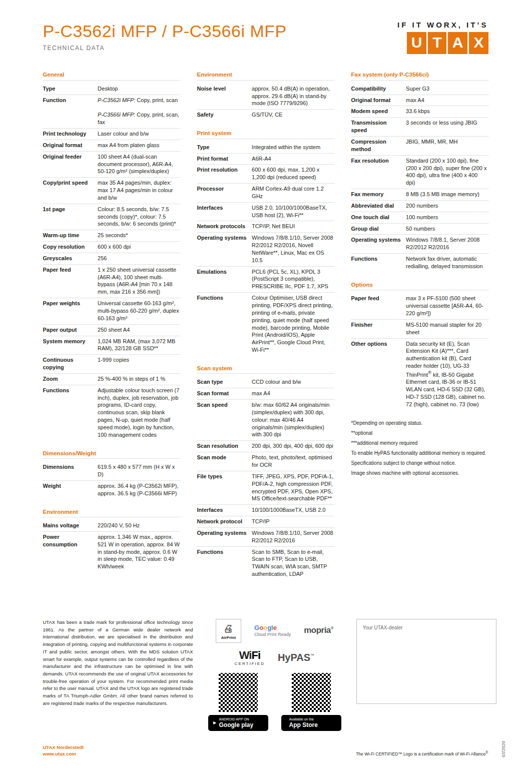P-C3562i MFP / P-C3566i MFP
Technical Data
IF IT WORX, IT’S
UTAX
General
| Type | Desktop |
| Function | P-C3562i MFP: Copy, print, scan P-C3566i MFP: Copy, print, scan, fax |
| Print technology | Laser colour and b/w |
| Original format | max A4 from platen glass |
| Original feeder | 100 sheet A4 (dual-scan document processor), A6R-A4, 50-120 g/m² (simplex/duplex) |
| Copy/print speed | max 35 A4 pages/min, duplex: max 17 A4 pages/min in colour and b/w |
| 1st page | Colour: 8.5 seconds, b/w: 7.5 seconds (copy)*, colour: 7.5 seconds, b/w: 6 seconds (print)* |
| Warm-up time | 25 seconds* |
| Copy resolution | 600 x 600 dpi |
| Greyscales | 256 |
| Paper feed | 1 x 250 sheet universal cassette (A6R-A4), 100 sheet multi-bypass (A6R-A4 [min 70 x 148 mm, max 216 x 356 mm]) |
| Paper weights | Universal cassette 60-163 g/m², multi-bypass 60-220 g/m², duplex 60-163 g/m² |
| Paper output | 250 sheet A4 |
| System memory | 1,024 MB RAM, (max 3,072 MB RAM), 32/128 GB SSD** |
| Continuous copying | 1-999 copies |
| Zoom | 25 %-400 % in steps of 1 % |
| Functions | Adjustable colour touch screen (7 inch), duplex, job reservation, job programs, ID-card copy, continuous scan, skip blank pages, N-up, quiet mode (half speed mode), login by function, 100 management codes |
Dimensions/Weight
| Dimensions | 619.5 x 480 x 577 mm (H x W x D) |
| Weight | approx. 36.4 kg (P-C3562i MFP), approx. 36.5 kg (P-C3566i MFP) |
Environment
| Mains voltage | 220/240 V, 50 Hz |
| Power consumption | approx. 1.346 W max., approx. 521 W in operation, approx. 84 W in stand-by mode, approx. 0.6 W in sleep mode, TEC value: 0.49 KWh/week |
Environment
| Noise level | approx. 50.4 dB(A) in operation, approx. 29.6 dB(A) in stand-by mode (ISO 7779/9296) |
| Safety | GS/TÜV, CE |
Print system
| Type | Integrated within the system |
| Print format | A6R-A4 |
| Print resolution | 600 x 600 dpi, max. 1,200 x 1,200 dpi (reduced speed) |
| Processor | ARM Cortex-A9 dual core 1.2 GHz |
| Interfaces | USB 2.0, 10/100/1000BaseTX, USB host (2), Wi-Fi** |
| Network protocols | TCP/IP, Net BEUI |
| Operating systems | Windows 7/8/8.1/10, Server 2008 R2/2012 R2/2016, Novell NetWare**, Linux, Mac ex OS 10.5 |
| Emulations | PCL6 (PCL 5c, XL), KPDL 3 (PostScript 3 compatible), PRESCRIBE IIc, PDF 1.7, XPS |
| Functions | Colour Optimiser, USB direct printing, PDF/XPS direct printing, printing of e-mails, private printing, quiet mode (half speed mode), barcode printing, Mobile Print (Android/iOS), Apple AirPrint**, Google Cloud Print, Wi-Fi** |
Scan system
| Scan type | CCD colour and b/w |
| Scan format | max A4 |
| Scan speed | b/w: max 60/62 A4 originals/min (simplex/duplex) with 300 dpi, colour: max 40/46 A4 originals/min (simplex/duplex) with 300 dpi |
| Scan resolution | 200 dpi, 300 dpi, 400 dpi, 600 dpi |
| Scan mode | Photo, text, photo/text, optimised for OCR |
| File types | TIFF, JPEG, XPS, PDF, PDF/A-1, PDF/A-2, high compression PDF, encrypted PDF, XPS, Open XPS, MS Office/text-searchable PDF** |
| Interfaces | 10/100/1000BaseTX, USB 2.0 |
| Network protocol | TCP/IP |
| Operating systems | Windows 7/8/8.1/10, Server 2008 R2/2012 R2/2016 |
| Functions | Scan to SMB, Scan to e-mail, Scan to FTP, Scan to USB, TWAIN scan, WIA scan, SMTP authentication, LDAP |
Fax system (only P-C3566ci)
| Compatibility | Super G3 |
| Original format | max A4 |
| Modem speed | 33.6 kbps |
| Transmission speed | 3 seconds or less using JBIG |
| Compression method | JBIG, MMR, MR, MH |
| Fax resolution | Standard (200 x 100 dpi), fine (200 x 200 dpi), super fine (200 x 400 dpi), ultra fine (400 x 400 dpi) |
| Fax memory | 8 MB (3.5 MB image memory) |
| Abbreviated dial | 200 numbers |
| One touch dial | 100 numbers |
| Group dial | 50 numbers |
| Operating systems | Windows 7/8/8.1, Server 2008 R2/2012 R2/2016 |
| Functions | Network fax driver, automatic redialling, delayed transmission |
Options
| Paper feed | max 3 x PF-5100 (500 sheet universal cassette [A5R-A4, 60-220 g/m²]) |
| Finisher | MS-5100 manual stapler for 20 sheet |
| Other options | Data security kit (E), Scan Extension Kit (A)***, Card authentication kit (B), Card reader holder (10), UG-33 ThinPrint ® kit, IB-50 Gigabit Ethernet card, IB-36 or IB-51 WLAN card, HD-6 SSD (32 GB), HD-7 SSD (128 GB), cabinet no. 72 (high), cabinet no. 73 (low) |
*Depending on operating status.
**optional
***additional memory required
To enable HyPAS functionality additional memory is required.
Specifications subject to change without notice.
Image shows machine with optional accessories.
UTAX has been a trade mark for professional office technology since 1961. As the partner of a German wide dealer network and international distribution, we are specialised in the distribution and integration of printing, copying and multifunctional systems in corporate IT and public sector, amongst others. With the MDS solution UTAX smart for example, output systems can be controlled regardless of the manufacturer and the infrastructure can be optimised in line with demands. UTAX recommends the use of original UTAX accessories for trouble-free operation of your system. For recommended print media refer to the user manual. UTAX and the UTAX logo are registered trade marks of TA Triumph-Adler GmbH. All other brand names referred to are registered trade marks of the respective manufacturers.
🖨 AirPrint
Google Cloud Print Ready
mopria®
WiFi CERTIFIED
HyPAS™
▶ ANDROID APP ON
Google play
Available on the
App Store
Your UTAX-dealer
UTAX Norderstedt
www.utax.com
The Wi-Fi CERTIFIED™ Logo is a certification mark of Wi-Fi Alliance®
03/2020